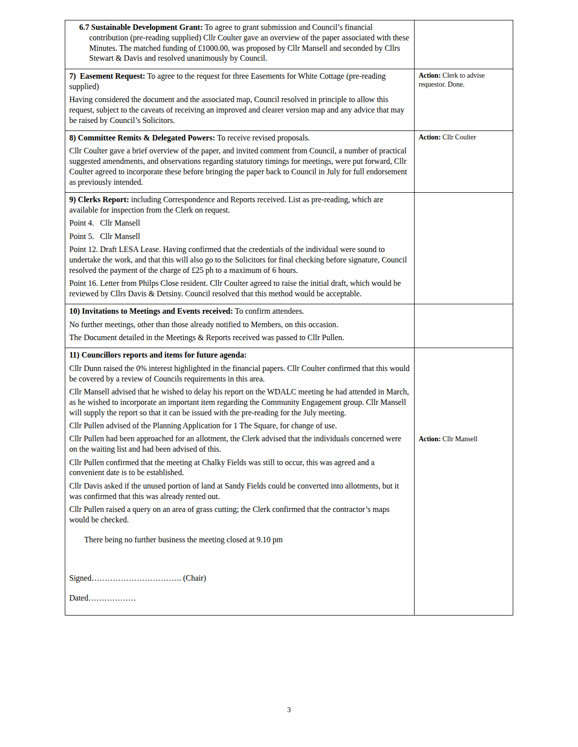| 6.7 Sustainable Development Grant: To agree to grant submission and Council’s financial contribution (pre-reading supplied) Cllr Coulter gave an overview of the paper associated with these Minutes. The matched funding of £1000.00, was proposed by Cllr Mansell and seconded by Cllrs Stewart & Davis and resolved unanimously by Council. | |
| 7) Easement Request: To agree to the request for three Easements for White Cottage (pre-reading supplied) Having considered the document and the associated map, Council resolved in principle to allow this request, subject to the caveats of receiving an improved and clearer version map and any advice that may be raised by Council’s Solicitors. | Action: Clerk to advise requestor. Done. |
| 8) Committee Remits & Delegated Powers: To receive revised proposals. Cllr Coulter gave a brief overview of the paper, and invited comment from Council, a number of practical suggested amendments, and observations regarding statutory timings for meetings, were put forward, Cllr Coulter agreed to incorporate these before bringing the paper back to Council in July for full endorsement as previously intended. | Action: Cllr Coulter |
| 9) Clerks Report: including Correspondence and Reports received. List as pre-reading, which are available for inspection from the Clerk on request. Point 4. Cllr Mansell Point 5. Cllr Mansell Point 12. Draft LESA Lease. Having confirmed that the credentials of the individual were sound to undertake the work, and that this will also go to the Solicitors for final checking before signature, Council resolved the payment of the charge of £25 ph to a maximum of 6 hours. Point 16. Letter from Philps Close resident. Cllr Coulter agreed to raise the initial draft, which would be reviewed by Cllrs Davis & Detsiny. Council resolved that this method would be acceptable. | |
| 10) Invitations to Meetings and Events received: To confirm attendees. No further meetings, other than those already notified to Members, on this occasion. The Document detailed in the Meetings & Reports received was passed to Cllr Pullen. | |
| 11) Councillors reports and items for future agenda: Cllr Dunn raised the 0% interest highlighted in the financial papers. Cllr Coulter confirmed that this would be covered by a review of Councils requirements in this area. Cllr Mansell advised that he wished to delay his report on the WDALC meeting he had attended in March, as he wished to incorporate an important item regarding the Community Engagement group. Cllr Mansell will supply the report so that it can be issued with the pre-reading for the July meeting. Cllr Pullen advised of the Planning Application for 1 The Square, for change of use. Cllr Pullen had been approached for an allotment, the Clerk advised that the individuals concerned were on the waiting list and had been advised of this. Cllr Pullen confirmed that the meeting at Chalky Fields was still to occur, this was agreed and a convenient date is to be established. Cllr Davis asked if the unused portion of land at Sandy Fields could be converted into allotments, but it was confirmed that this was already rented out. Cllr Pullen raised a query on an area of grass cutting; the Clerk confirmed that the contractor’s maps would be checked. There being no further business the meeting closed at 9.10 pm Signed……………………………. (Chair) Dated……………… | Action: Cllr Mansell |
3